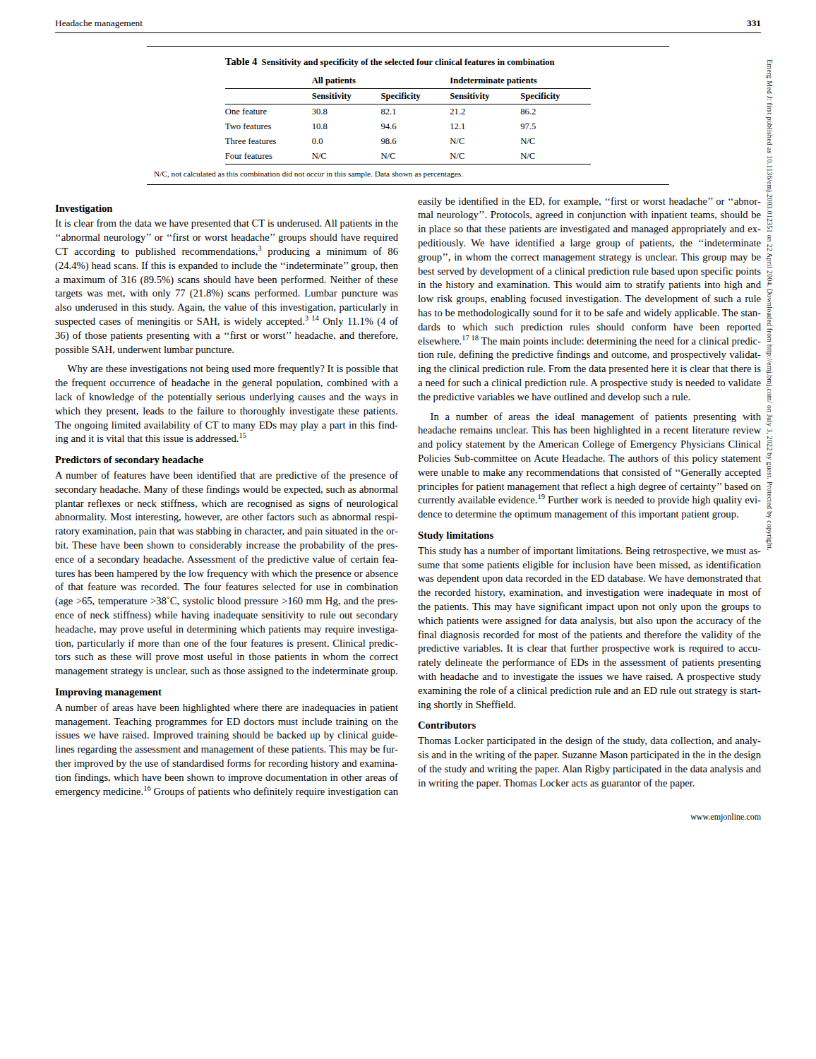Headache management 331
Emerg Med J: first published as 10.1136/emj.2003.012351 on 22 April 2004. Downloaded from http://emj.bmj.com/ on July 3, 2022 by guest. Protected by copyright.
Table 4 Sensitivity and specificity of the selected four clinical features in combination
| | All patients | Indeterminate patients |
| --- | --- | --- |
| | Sensitivity | Specificity | Sensitivity | Specificity |
| One feature | 30.8 | 82.1 | 21.2 | 86.2 |
| Two features | 10.8 | 94.6 | 12.1 | 97.5 |
| Three features | 0.0 | 98.6 | N/C | N/C |
| Four features | N/C | N/C | N/C | N/C |
N/C, not calculated as this combination did not occur in this sample. Data shown as percentages.
Investigation
It is clear from the data we have presented that CT is underused. All patients in the ‘‘abnormal neurology’’ or ‘‘first or worst headache’’ groups should have required CT according to published recommendations,3 producing a minimum of 86 (24.4%) head scans. If this is expanded to include the ‘‘indeterminate’’ group, then a maximum of 316 (89.5%) scans should have been performed. Neither of these targets was met, with only 77 (21.8%) scans performed. Lumbar puncture was also underused in this study. Again, the value of this investigation, particularly in suspected cases of meningitis or SAH, is widely accepted.3 14 Only 11.1% (4 of 36) of those patients presenting with a ‘‘first or worst’’ headache, and therefore, possible SAH, underwent lumbar puncture.
Why are these investigations not being used more frequently? It is possible that the frequent occurrence of headache in the general population, combined with a lack of knowledge of the potentially serious underlying causes and the ways in which they present, leads to the failure to thoroughly investigate these patients. The ongoing limited availability of CT to many EDs may play a part in this finding and it is vital that this issue is addressed.15
Predictors of secondary headache
A number of features have been identified that are predictive of the presence of secondary headache. Many of these findings would be expected, such as abnormal plantar reflexes or neck stiffness, which are recognised as signs of neurological abnormality. Most interesting, however, are other factors such as abnormal respiratory examination, pain that was stabbing in character, and pain situated in the orbit. These have been shown to considerably increase the probability of the presence of a secondary headache. Assessment of the predictive value of certain features has been hampered by the low frequency with which the presence or absence of that feature was recorded. The four features selected for use in combination (age >65, temperature >38˚C, systolic blood pressure >160 mm Hg, and the presence of neck stiffness) while having inadequate sensitivity to rule out secondary headache, may prove useful in determining which patients may require investigation, particularly if more than one of the four features is present. Clinical predictors such as these will prove most useful in those patients in whom the correct management strategy is unclear, such as those assigned to the indeterminate group.
Improving management
A number of areas have been highlighted where there are inadequacies in patient management. Teaching programmes for ED doctors must include training on the issues we have raised. Improved training should be backed up by clinical guidelines regarding the assessment and management of these patients. This may be further improved by the use of standardised forms for recording history and examination findings, which have been shown to improve documentation in other areas of emergency medicine.16 Groups of patients who definitely require investigation can easily be identified in the ED, for example, ‘‘first or worst headache’’ or ‘‘abnormal neurology’’. Protocols, agreed in conjunction with inpatient teams, should be in place so that these patients are investigated and managed appropriately and expeditiously. We have identified a large group of patients, the ‘‘indeterminate group’’, in whom the correct management strategy is unclear. This group may be best served by development of a clinical prediction rule based upon specific points in the history and examination. This would aim to stratify patients into high and low risk groups, enabling focused investigation. The development of such a rule has to be methodologically sound for it to be safe and widely applicable. The standards to which such prediction rules should conform have been reported elsewhere.17 18 The main points include: determining the need for a clinical prediction rule, defining the predictive findings and outcome, and prospectively validating the clinical prediction rule. From the data presented here it is clear that there is a need for such a clinical prediction rule. A prospective study is needed to validate the predictive variables we have outlined and develop such a rule.
In a number of areas the ideal management of patients presenting with headache remains unclear. This has been highlighted in a recent literature review and policy statement by the American College of Emergency Physicians Clinical Policies Sub-committee on Acute Headache. The authors of this policy statement were unable to make any recommendations that consisted of ‘‘Generally accepted principles for patient management that reflect a high degree of certainty’’ based on currently available evidence.19 Further work is needed to provide high quality evidence to determine the optimum management of this important patient group.
Study limitations
This study has a number of important limitations. Being retrospective, we must assume that some patients eligible for inclusion have been missed, as identification was dependent upon data recorded in the ED database. We have demonstrated that the recorded history, examination, and investigation were inadequate in most of the patients. This may have significant impact upon not only upon the groups to which patients were assigned for data analysis, but also upon the accuracy of the final diagnosis recorded for most of the patients and therefore the validity of the predictive variables. It is clear that further prospective work is required to accurately delineate the performance of EDs in the assessment of patients presenting with headache and to investigate the issues we have raised. A prospective study examining the role of a clinical prediction rule and an ED rule out strategy is starting shortly in Sheffield.
Contributors
Thomas Locker participated in the design of the study, data collection, and analysis and in the writing of the paper. Suzanne Mason participated in the in the design of the study and writing the paper. Alan Rigby participated in the data analysis and in writing the paper. Thomas Locker acts as guarantor of the paper.
www.emjonline.com